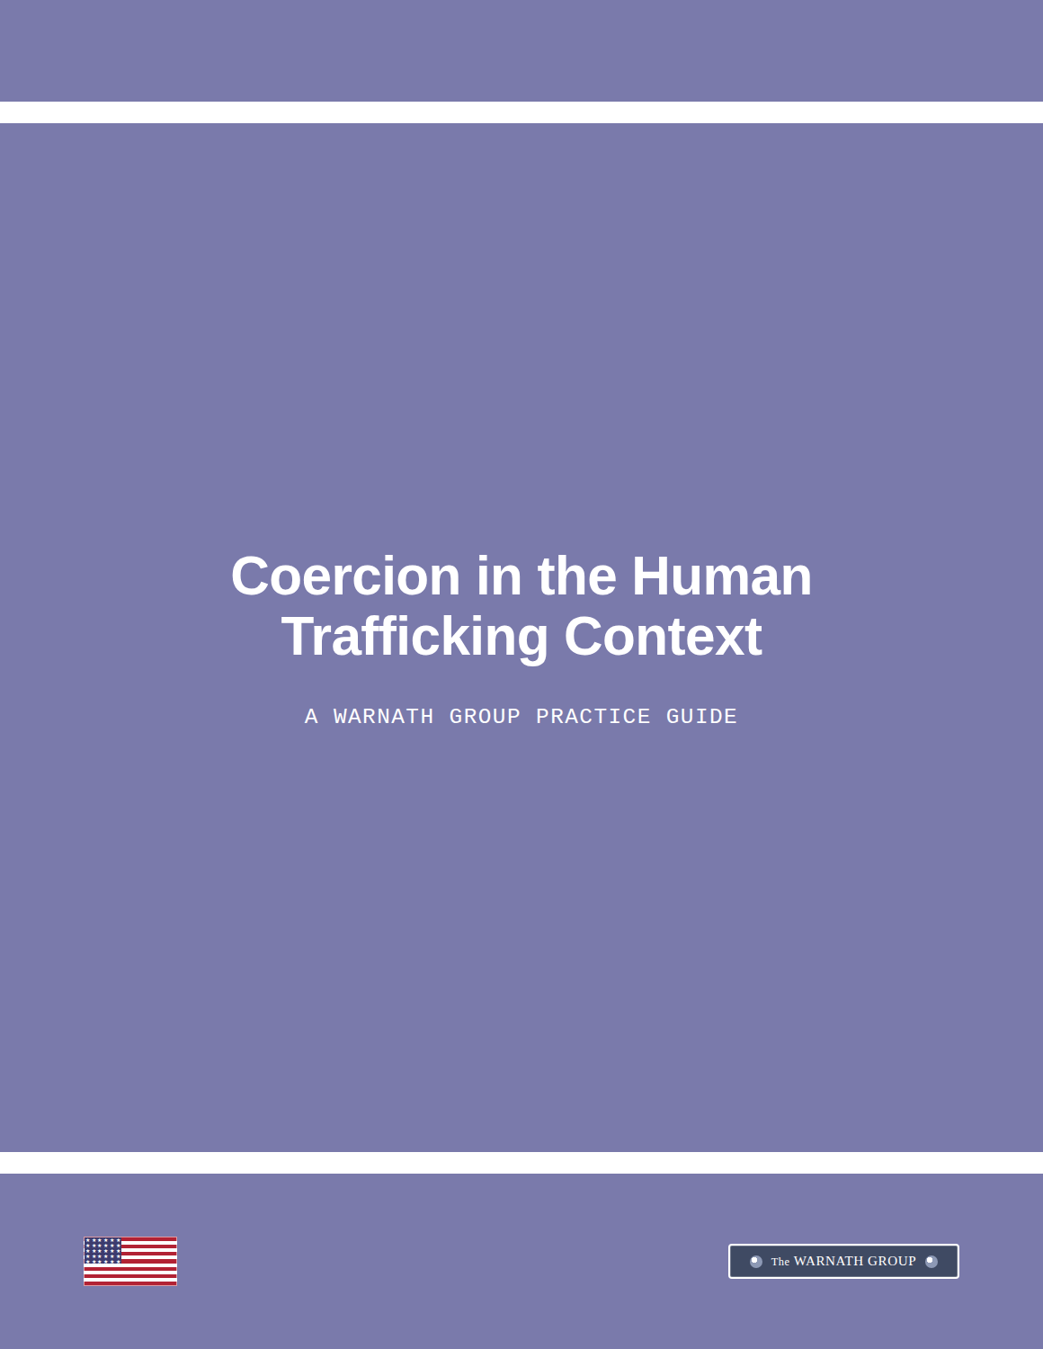Coercion in the Human Trafficking Context
A WARNATH GROUP PRACTICE GUIDE
★★★★★★ ★★★★★★ ★★★★★★ ★★★★★★ ★★★★★★
The WARNATH GROUP